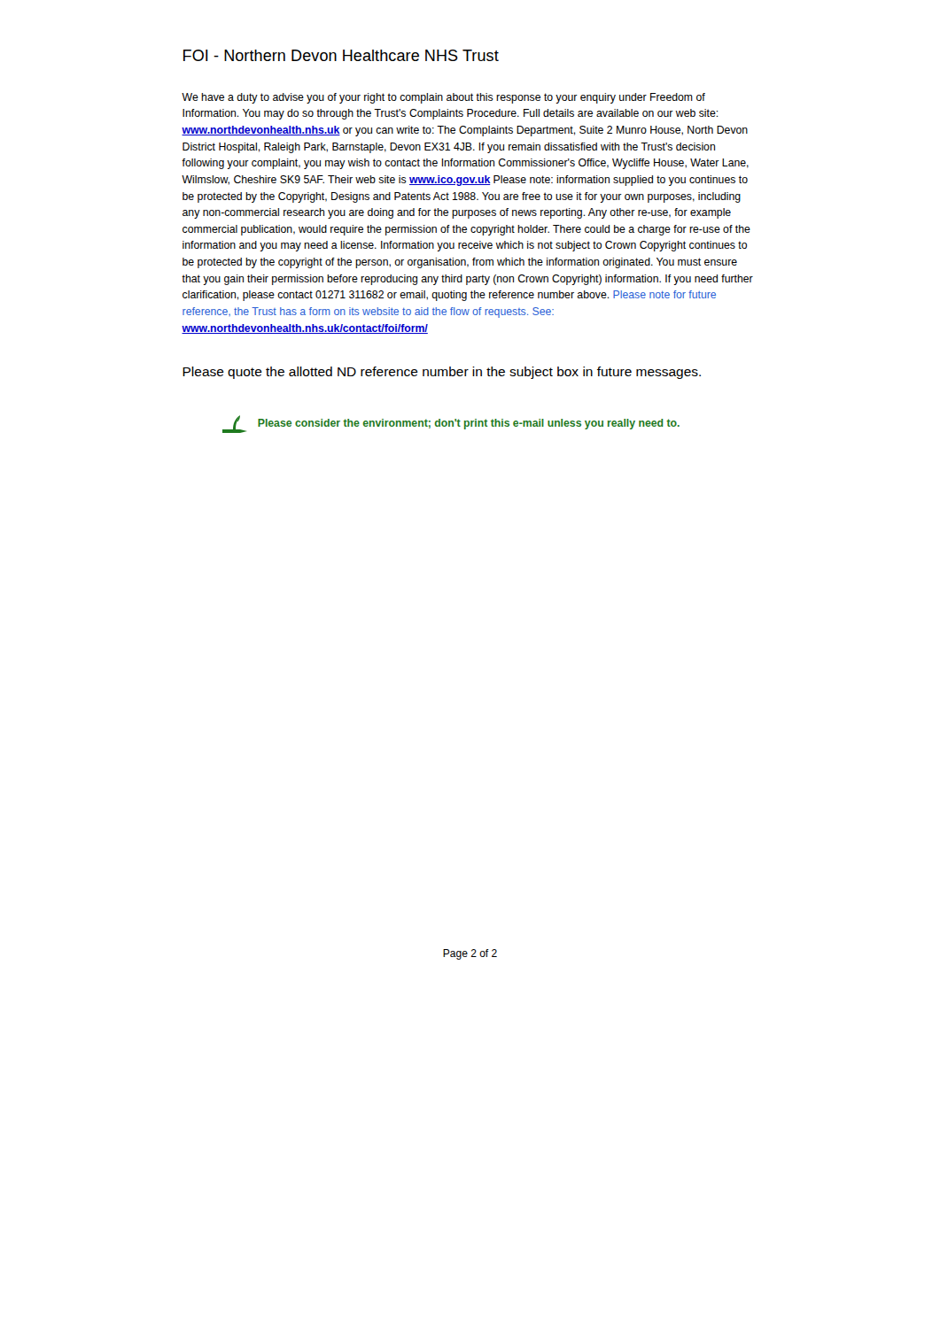FOI - Northern Devon Healthcare NHS Trust
We have a duty to advise you of your right to complain about this response to your enquiry under Freedom of Information. You may do so through the Trust's Complaints Procedure. Full details are available on our web site: www.northdevonhealth.nhs.uk or you can write to: The Complaints Department, Suite 2 Munro House, North Devon District Hospital, Raleigh Park, Barnstaple, Devon EX31 4JB. If you remain dissatisfied with the Trust's decision following your complaint, you may wish to contact the Information Commissioner's Office, Wycliffe House, Water Lane, Wilmslow, Cheshire SK9 5AF. Their web site is www.ico.gov.uk Please note: information supplied to you continues to be protected by the Copyright, Designs and Patents Act 1988. You are free to use it for your own purposes, including any non-commercial research you are doing and for the purposes of news reporting. Any other re-use, for example commercial publication, would require the permission of the copyright holder. There could be a charge for re-use of the information and you may need a license. Information you receive which is not subject to Crown Copyright continues to be protected by the copyright of the person, or organisation, from which the information originated. You must ensure that you gain their permission before reproducing any third party (non Crown Copyright) information. If you need further clarification, please contact 01271 311682 or email, quoting the reference number above. Please note for future reference, the Trust has a form on its website to aid the flow of requests. See: www.northdevonhealth.nhs.uk/contact/foi/form/
Please quote the allotted ND reference number in the subject box in future messages.
Please consider the environment; don't print this e-mail unless you really need to.
Page 2 of 2